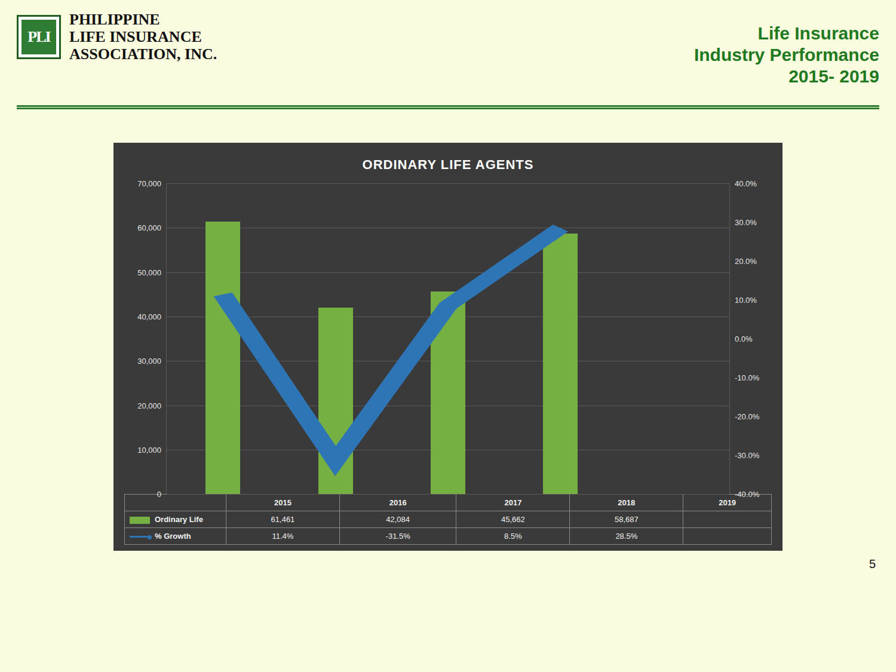PLI
PHILIPPINE
LIFE INSURANCE
ASSOCIATION, INC.
Life Insurance
Industry Performance
2015- 2019
ORDINARY LIFE AGENTS
70,000 60,000 50,000 40,000 30,000 20,000 10,000 0
40.0% 30.0% 20.0% 10.0% 0.0% -10.0% -20.0% -30.0% -40.0%
| | 2015 | 2016 | 2017 | 2018 | 2019 |
| --- | --- | --- | --- | --- | --- |
| Ordinary Life | 61,461 | 42,084 | 45,662 | 58,687 | |
| % Growth | 11.4% | -31.5% | 8.5% | 28.5% | |
5